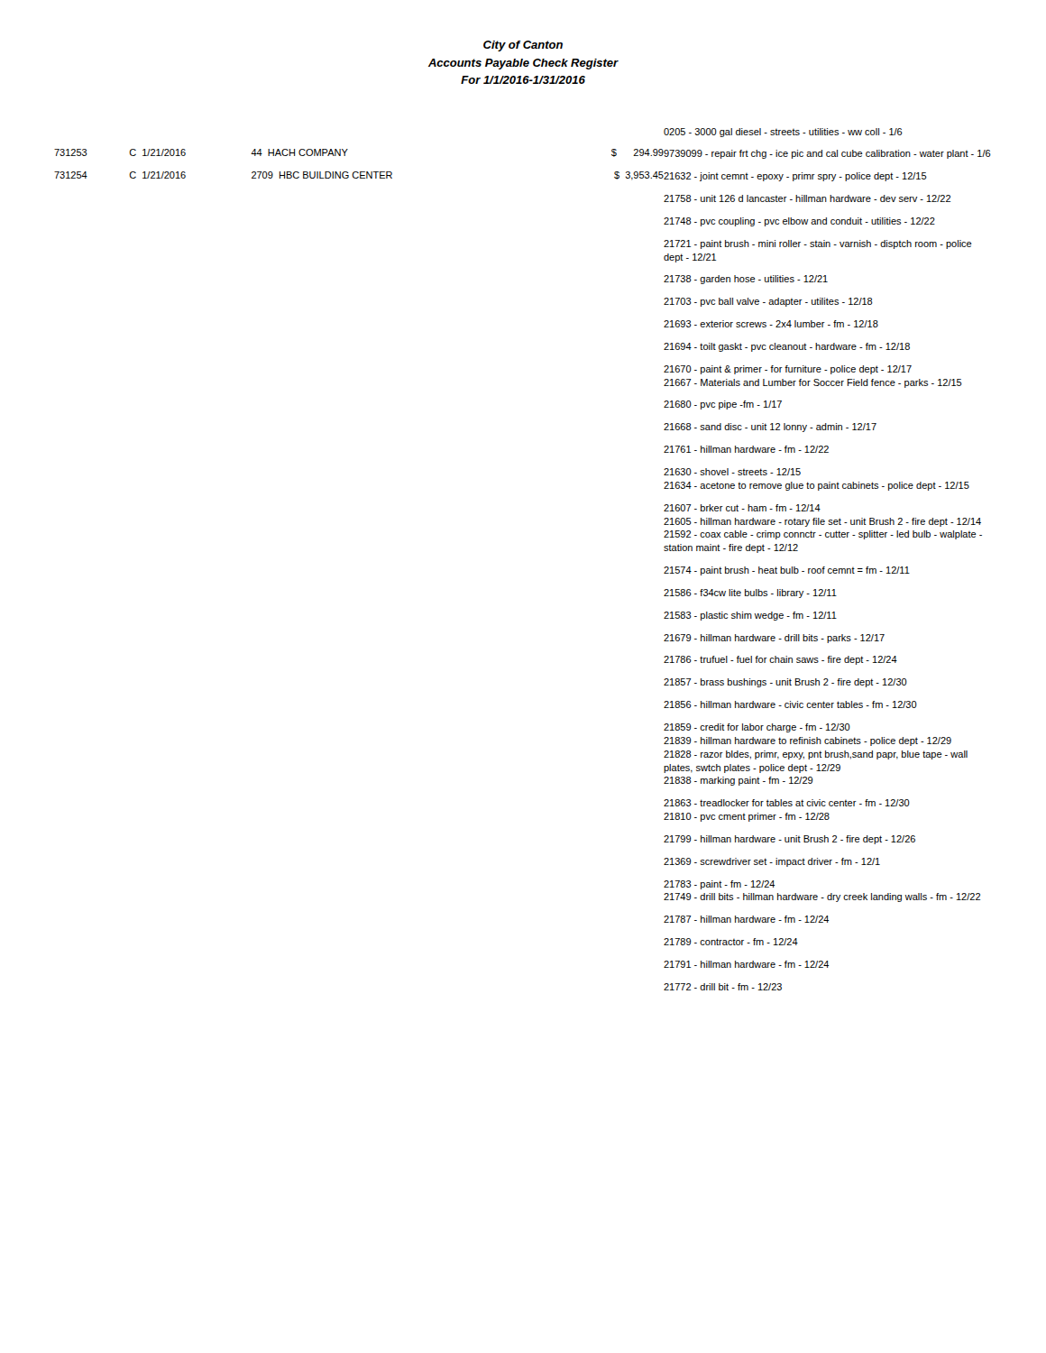City of Canton
Accounts Payable Check Register
For 1/1/2016-1/31/2016
| | | | | 0205 - 3000 gal diesel - streets - utilities - ww coll - 1/6 |
| 731253 | C 1/21/2016 | 44 HACH COMPANY | $ 294.99 | 9739099 - repair frt chg - ice pic and cal cube calibration - water plant - 1/6 |
| 731254 | C 1/21/2016 | 2709 HBC BUILDING CENTER | $ 3,953.45 | 21632 - joint cemnt - epoxy - primr spry - police dept - 12/15 21758 - unit 126 d lancaster - hillman hardware - dev serv - 12/22 21748 - pvc coupling - pvc elbow and conduit - utilities - 12/22 21721 - paint brush - mini roller - stain - varnish - disptch room - police dept - 12/21 21738 - garden hose - utilities - 12/21 21703 - pvc ball valve - adapter - utilites - 12/18 21693 - exterior screws - 2x4 lumber - fm - 12/18 21694 - toilt gaskt - pvc cleanout - hardware - fm - 12/18 21670 - paint & primer - for furniture - police dept - 12/17 21667 - Materials and Lumber for Soccer Field fence - parks - 12/15 21680 - pvc pipe -fm - 1/17 21668 - sand disc - unit 12 lonny - admin - 12/17 21761 - hillman hardware - fm - 12/22 21630 - shovel - streets - 12/15 21634 - acetone to remove glue to paint cabinets - police dept - 12/15 21607 - brker cut - ham - fm - 12/14 21605 - hillman hardware - rotary file set - unit Brush 2 - fire dept - 12/14 21592 - coax cable - crimp connctr - cutter - splitter - led bulb - walplate - station maint - fire dept - 12/12 21574 - paint brush - heat bulb - roof cemnt = fm - 12/11 21586 - f34cw lite bulbs - library - 12/11 21583 - plastic shim wedge - fm - 12/11 21679 - hillman hardware - drill bits - parks - 12/17 21786 - trufuel - fuel for chain saws - fire dept - 12/24 21857 - brass bushings - unit Brush 2 - fire dept - 12/30 21856 - hillman hardware - civic center tables - fm - 12/30 21859 - credit for labor charge - fm - 12/30 21839 - hillman hardware to refinish cabinets - police dept - 12/29 21828 - razor bldes, primr, epxy, pnt brush,sand papr, blue tape - wall plates, swtch plates - police dept - 12/29 21838 - marking paint - fm - 12/29 21863 - treadlocker for tables at civic center - fm - 12/30 21810 - pvc cment primer - fm - 12/28 21799 - hillman hardware - unit Brush 2 - fire dept - 12/26 21369 - screwdriver set - impact driver - fm - 12/1 21783 - paint - fm - 12/24 21749 - drill bits - hillman hardware - dry creek landing walls - fm - 12/22 21787 - hillman hardware - fm - 12/24 21789 - contractor - fm - 12/24 21791 - hillman hardware - fm - 12/24 21772 - drill bit - fm - 12/23 |